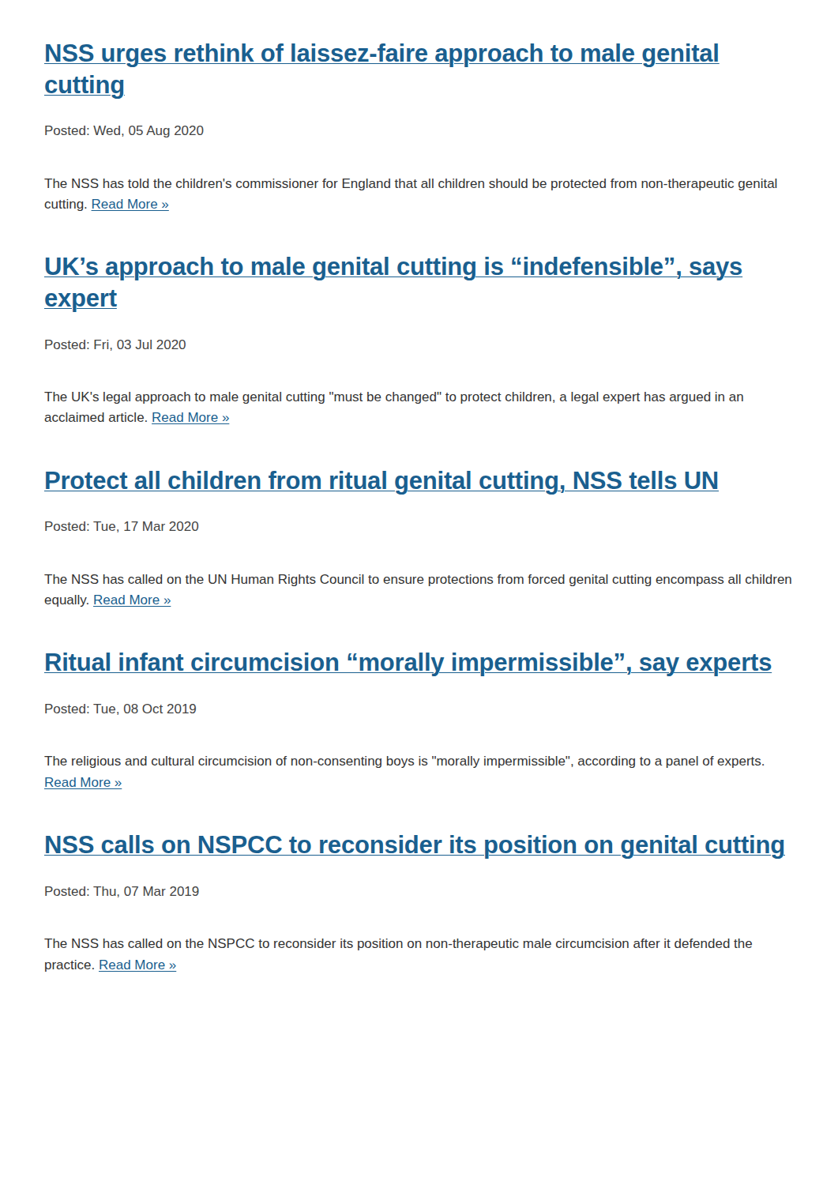NSS urges rethink of laissez-faire approach to male genital cutting
Posted: Wed, 05 Aug 2020
The NSS has told the children's commissioner for England that all children should be protected from non-therapeutic genital cutting. Read More »
UK’s approach to male genital cutting is “indefensible”, says expert
Posted: Fri, 03 Jul 2020
The UK's legal approach to male genital cutting "must be changed" to protect children, a legal expert has argued in an acclaimed article. Read More »
Protect all children from ritual genital cutting, NSS tells UN
Posted: Tue, 17 Mar 2020
The NSS has called on the UN Human Rights Council to ensure protections from forced genital cutting encompass all children equally. Read More »
Ritual infant circumcision “morally impermissible”, say experts
Posted: Tue, 08 Oct 2019
The religious and cultural circumcision of non-consenting boys is "morally impermissible", according to a panel of experts. Read More »
NSS calls on NSPCC to reconsider its position on genital cutting
Posted: Thu, 07 Mar 2019
The NSS has called on the NSPCC to reconsider its position on non-therapeutic male circumcision after it defended the practice. Read More »